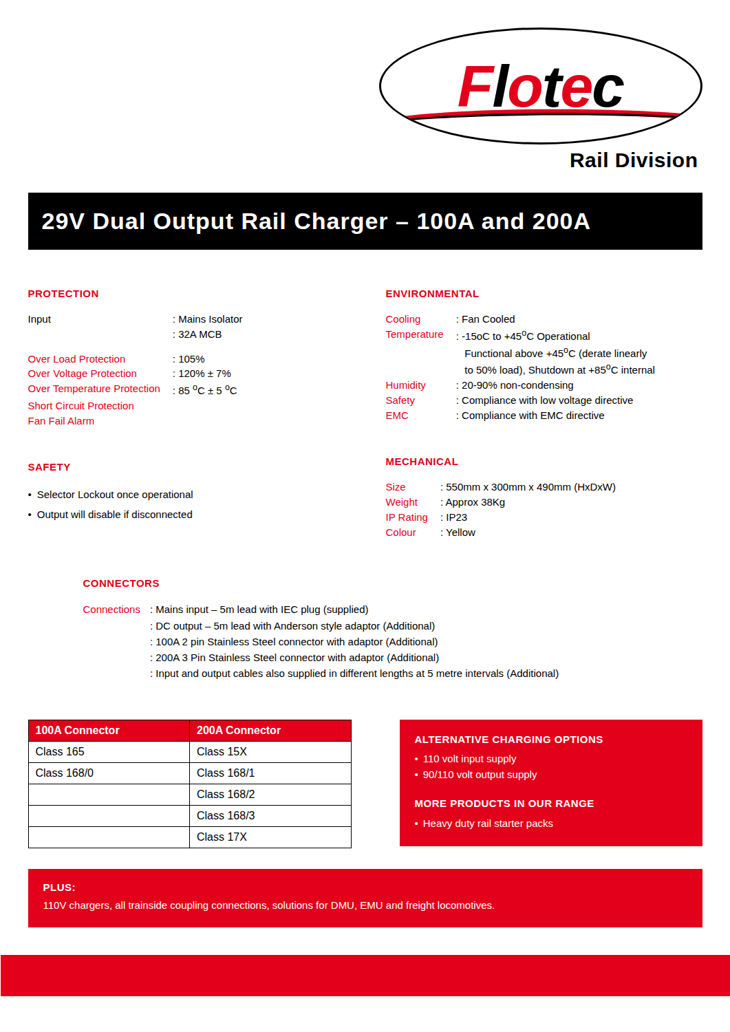Flotec
Rail Division
29V Dual Output Rail Charger – 100A and 200A
PROTECTION
| Input | : Mains Isolator |
| | : 32A MCB |
| Over Load Protection | : 105% |
| Over Voltage Protection | : 120% ± 7% |
| Over Temperature Protection | : 85 o C ± 5 o C |
| Short Circuit Protection | |
| Fan Fail Alarm | |
SAFETY
Selector Lockout once operational
Output will disable if disconnected
ENVIRONMENTAL
| Cooling | : Fan Cooled |
| Temperature | : -15oC to +45 o C Operational |
| | Functional above +45 o C (derate linearly |
| | to 50% load), Shutdown at +85 o C internal |
| Humidity | : 20-90% non-condensing |
| Safety | : Compliance with low voltage directive |
| EMC | : Compliance with EMC directive |
MECHANICAL
| Size | : 550mm x 300mm x 490mm (HxDxW) |
| Weight | : Approx 38Kg |
| IP Rating | : IP23 |
| Colour | : Yellow |
CONNECTORS
Connections
: Mains input – 5m lead with IEC plug (supplied)
: DC output – 5m lead with Anderson style adaptor (Additional)
: 100A 2 pin Stainless Steel connector with adaptor (Additional)
: 200A 3 Pin Stainless Steel connector with adaptor (Additional)
: Input and output cables also supplied in different lengths at 5 metre intervals (Additional)
| 100A Connector | 200A Connector |
| --- | --- |
| Class 165 | Class 15X |
| Class 168/0 | Class 168/1 |
| | Class 168/2 |
| | Class 168/3 |
| | Class 17X |
ALTERNATIVE CHARGING OPTIONS
110 volt input supply
90/110 volt output supply
MORE PRODUCTS IN OUR RANGE
Heavy duty rail starter packs
PLUS: 110V chargers, all trainside coupling connections, solutions for DMU, EMU and freight locomotives.